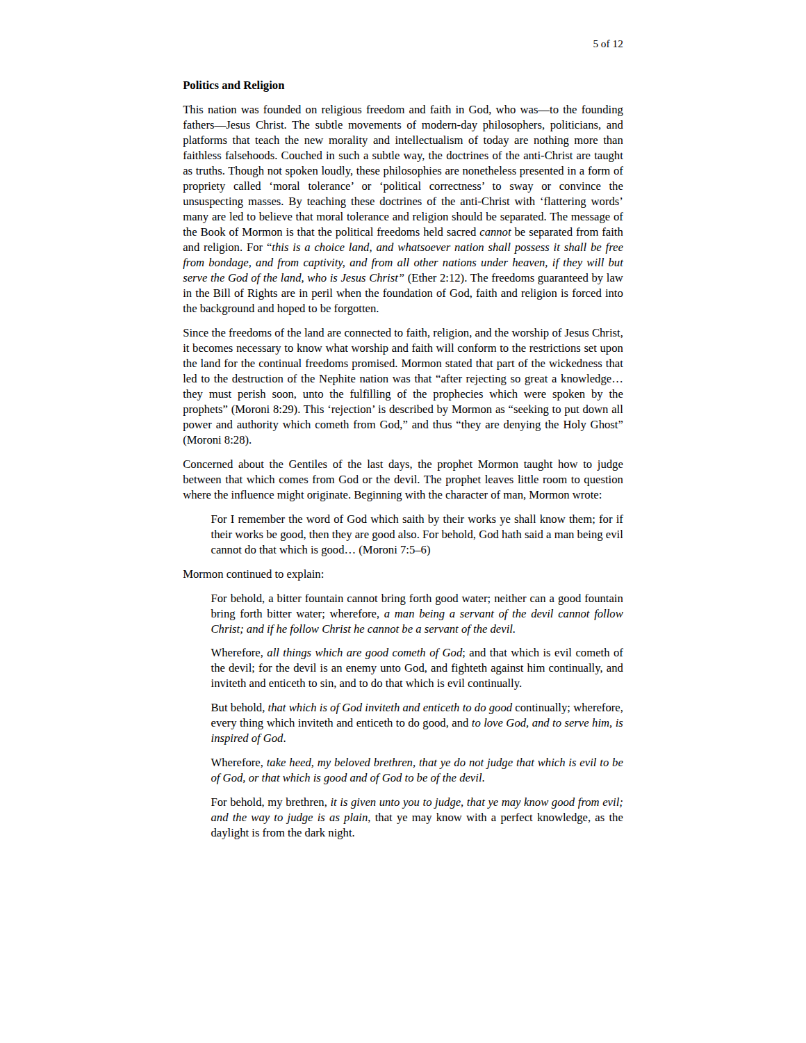5 of 12
Politics and Religion
This nation was founded on religious freedom and faith in God, who was—to the founding fathers—Jesus Christ. The subtle movements of modern-day philosophers, politicians, and platforms that teach the new morality and intellectualism of today are nothing more than faithless falsehoods. Couched in such a subtle way, the doctrines of the anti-Christ are taught as truths. Though not spoken loudly, these philosophies are nonetheless presented in a form of propriety called ‘moral tolerance’ or ‘political correctness’ to sway or convince the unsuspecting masses. By teaching these doctrines of the anti-Christ with ‘flattering words’ many are led to believe that moral tolerance and religion should be separated. The message of the Book of Mormon is that the political freedoms held sacred cannot be separated from faith and religion. For “this is a choice land, and whatsoever nation shall possess it shall be free from bondage, and from captivity, and from all other nations under heaven, if they will but serve the God of the land, who is Jesus Christ” (Ether 2:12). The freedoms guaranteed by law in the Bill of Rights are in peril when the foundation of God, faith and religion is forced into the background and hoped to be forgotten.
Since the freedoms of the land are connected to faith, religion, and the worship of Jesus Christ, it becomes necessary to know what worship and faith will conform to the restrictions set upon the land for the continual freedoms promised. Mormon stated that part of the wickedness that led to the destruction of the Nephite nation was that “after rejecting so great a knowledge…they must perish soon, unto the fulfilling of the prophecies which were spoken by the prophets” (Moroni 8:29). This ‘rejection’ is described by Mormon as “seeking to put down all power and authority which cometh from God,” and thus “they are denying the Holy Ghost” (Moroni 8:28).
Concerned about the Gentiles of the last days, the prophet Mormon taught how to judge between that which comes from God or the devil. The prophet leaves little room to question where the influence might originate. Beginning with the character of man, Mormon wrote:
For I remember the word of God which saith by their works ye shall know them; for if their works be good, then they are good also. For behold, God hath said a man being evil cannot do that which is good… (Moroni 7:5–6)
Mormon continued to explain:
For behold, a bitter fountain cannot bring forth good water; neither can a good fountain bring forth bitter water; wherefore, a man being a servant of the devil cannot follow Christ; and if he follow Christ he cannot be a servant of the devil.
Wherefore, all things which are good cometh of God; and that which is evil cometh of the devil; for the devil is an enemy unto God, and fighteth against him continually, and inviteth and enticeth to sin, and to do that which is evil continually.
But behold, that which is of God inviteth and enticeth to do good continually; wherefore, every thing which inviteth and enticeth to do good, and to love God, and to serve him, is inspired of God.
Wherefore, take heed, my beloved brethren, that ye do not judge that which is evil to be of God, or that which is good and of God to be of the devil.
For behold, my brethren, it is given unto you to judge, that ye may know good from evil; and the way to judge is as plain, that ye may know with a perfect knowledge, as the daylight is from the dark night.